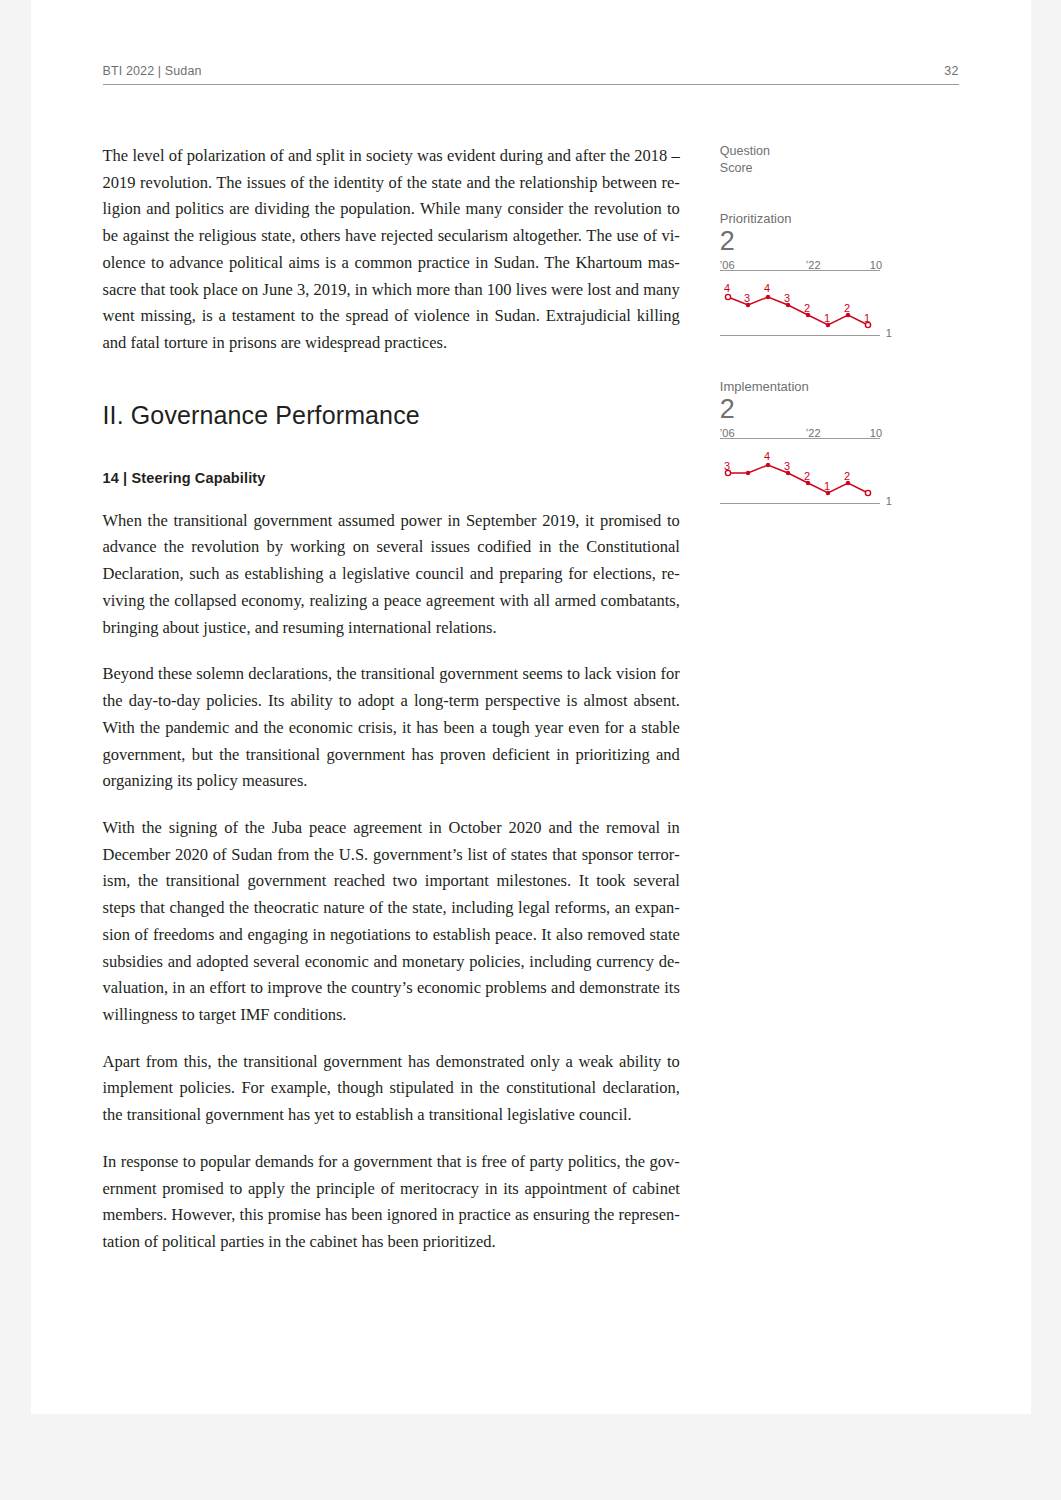BTI 2022 | Sudan
32
The level of polarization of and split in society was evident during and after the 2018 – 2019 revolution. The issues of the identity of the state and the relationship between religion and politics are dividing the population. While many consider the revolution to be against the religious state, others have rejected secularism altogether. The use of violence to advance political aims is a common practice in Sudan. The Khartoum massacre that took place on June 3, 2019, in which more than 100 lives were lost and many went missing, is a testament to the spread of violence in Sudan. Extrajudicial killing and fatal torture in prisons are widespread practices.
II. Governance Performance
14 | Steering Capability
When the transitional government assumed power in September 2019, it promised to advance the revolution by working on several issues codified in the Constitutional Declaration, such as establishing a legislative council and preparing for elections, reviving the collapsed economy, realizing a peace agreement with all armed combatants, bringing about justice, and resuming international relations.
Beyond these solemn declarations, the transitional government seems to lack vision for the day-to-day policies. Its ability to adopt a long-term perspective is almost absent. With the pandemic and the economic crisis, it has been a tough year even for a stable government, but the transitional government has proven deficient in prioritizing and organizing its policy measures.
With the signing of the Juba peace agreement in October 2020 and the removal in December 2020 of Sudan from the U.S. government’s list of states that sponsor terrorism, the transitional government reached two important milestones. It took several steps that changed the theocratic nature of the state, including legal reforms, an expansion of freedoms and engaging in negotiations to establish peace. It also removed state subsidies and adopted several economic and monetary policies, including currency devaluation, in an effort to improve the country’s economic problems and demonstrate its willingness to target IMF conditions.
Apart from this, the transitional government has demonstrated only a weak ability to implement policies. For example, though stipulated in the constitutional declaration, the transitional government has yet to establish a transitional legislative council.
In response to popular demands for a government that is free of party politics, the government promised to apply the principle of meritocracy in its appointment of cabinet members. However, this promise has been ignored in practice as ensuring the representation of political parties in the cabinet has been prioritized.
Question
Score
Prioritization
2
’06 ’22 10
4 3 4 3 2 1 2 1 1
Implementation
2
’06 ’22 10
3 4 3 2 1 2 1